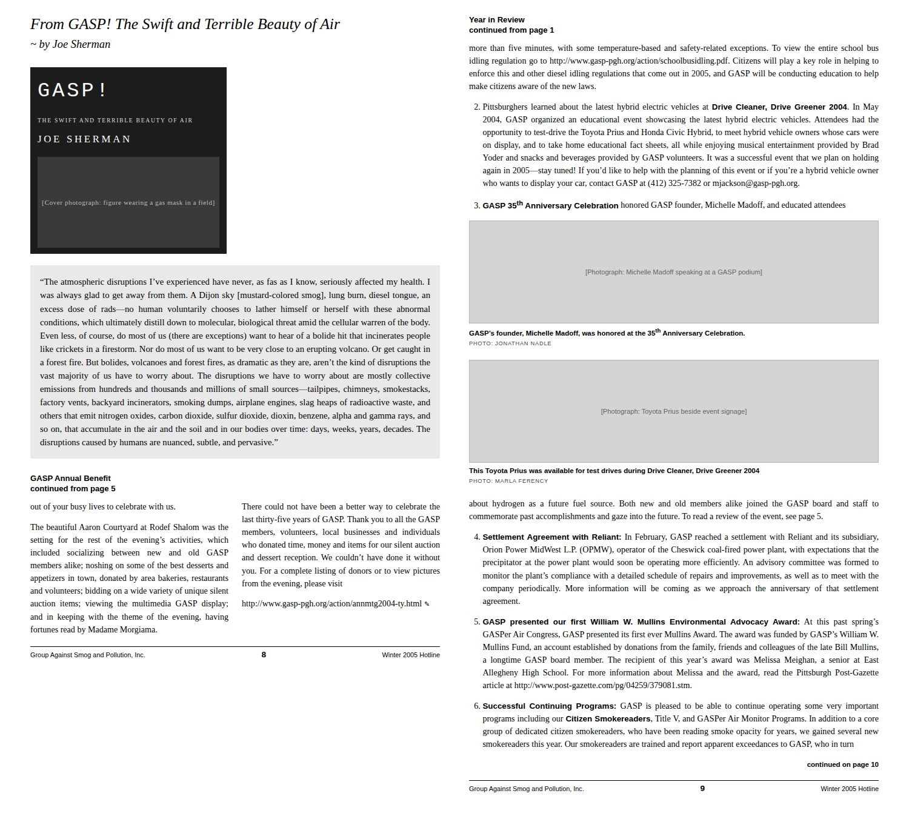From GASP! The Swift and Terrible Beauty of Air ~ by Joe Sherman
GASP!
The Swift and Terrible Beauty of Air
Joe Sherman
[Cover photograph: figure wearing a gas mask in a field]
“The atmospheric disruptions I’ve experienced have never, as fas as I know, seriously affected my health. I was always glad to get away from them. A Dijon sky [mustard-colored smog], lung burn, diesel tongue, an excess dose of rads—no human voluntarily chooses to lather himself or herself with these abnormal conditions, which ultimately distill down to molecular, biological threat amid the cellular warren of the body. Even less, of course, do most of us (there are exceptions) want to hear of a bolide hit that incinerates people like crickets in a firestorm. Nor do most of us want to be very close to an erupting volcano. Or get caught in a forest fire. But bolides, volcanoes and forest fires, as dramatic as they are, aren’t the kind of disruptions the vast majority of us have to worry about. The disruptions we have to worry about are mostly collective emissions from hundreds and thousands and millions of small sources—tailpipes, chimneys, smokestacks, factory vents, backyard incinerators, smoking dumps, airplane engines, slag heaps of radioactive waste, and others that emit nitrogen oxides, carbon dioxide, sulfur dioxide, dioxin, benzene, alpha and gamma rays, and so on, that accumulate in the air and the soil and in our bodies over time: days, weeks, years, decades. The disruptions caused by humans are nuanced, subtle, and pervasive.”
GASP Annual Benefit
continued from page 5
out of your busy lives to celebrate with us.
The beautiful Aaron Courtyard at Rodef Shalom was the setting for the rest of the evening’s activities, which included socializing between new and old GASP members alike; noshing on some of the best desserts and appetizers in town, donated by area bakeries, restaurants and volunteers; bidding on a wide variety of unique silent auction items; viewing the multimedia GASP display; and in keeping with the theme of the evening, having fortunes read by Madame Morgiama.
There could not have been a better way to celebrate the last thirty-five years of GASP. Thank you to all the GASP members, volunteers, local businesses and individuals who donated time, money and items for our silent auction and dessert reception. We couldn’t have done it without you. For a complete listing of donors or to view pictures from the evening, please visit
http://www.gasp-pgh.org/action/annmtg2004-ty.html ✎
Group Against Smog and Pollution, Inc. 8 Winter 2005 Hotline
Year in Review
continued from page 1
more than five minutes, with some temperature-based and safety-related exceptions. To view the entire school bus idling regulation go to http://www.gasp-pgh.org/action/schoolbusidling.pdf. Citizens will play a key role in helping to enforce this and other diesel idling regulations that come out in 2005, and GASP will be conducting education to help make citizens aware of the new laws.
Pittsburghers learned about the latest hybrid electric vehicles at Drive Cleaner, Drive Greener 2004. In May 2004, GASP organized an educational event showcasing the latest hybrid electric vehicles. Attendees had the opportunity to test-drive the Toyota Prius and Honda Civic Hybrid, to meet hybrid vehicle owners whose cars were on display, and to take home educational fact sheets, all while enjoying musical entertainment provided by Brad Yoder and snacks and beverages provided by GASP volunteers. It was a successful event that we plan on holding again in 2005—stay tuned! If you’d like to help with the planning of this event or if you’re a hybrid vehicle owner who wants to display your car, contact GASP at (412) 325-7382 or mjackson@gasp-pgh.org.
GASP 35th Anniversary Celebration honored GASP founder, Michelle Madoff, and educated attendees
[Photograph: Michelle Madoff speaking at a GASP podium]
GASP’s founder, Michelle Madoff, was honored at the 35th Anniversary Celebration.
Photo: Jonathan Nadle
[Photograph: Toyota Prius beside event signage]
This Toyota Prius was available for test drives during Drive Cleaner, Drive Greener 2004
Photo: Marla Ferency
about hydrogen as a future fuel source. Both new and old members alike joined the GASP board and staff to commemorate past accomplishments and gaze into the future. To read a review of the event, see page 5.
Settlement Agreement with Reliant: In February, GASP reached a settlement with Reliant and its subsidiary, Orion Power MidWest L.P. (OPMW), operator of the Cheswick coal-fired power plant, with expectations that the precipitator at the power plant would soon be operating more efficiently. An advisory committee was formed to monitor the plant’s compliance with a detailed schedule of repairs and improvements, as well as to meet with the company periodically. More information will be coming as we approach the anniversary of that settlement agreement.
GASP presented our first William W. Mullins Environmental Advocacy Award: At this past spring’s GASPer Air Congress, GASP presented its first ever Mullins Award. The award was funded by GASP’s William W. Mullins Fund, an account established by donations from the family, friends and colleagues of the late Bill Mullins, a longtime GASP board member. The recipient of this year’s award was Melissa Meighan, a senior at East Allegheny High School. For more information about Melissa and the award, read the Pittsburgh Post-Gazette article at http://www.post-gazette.com/pg/04259/379081.stm.
Successful Continuing Programs: GASP is pleased to be able to continue operating some very important programs including our Citizen Smokereaders, Title V, and GASPer Air Monitor Programs. In addition to a core group of dedicated citizen smokereaders, who have been reading smoke opacity for years, we gained several new smokereaders this year. Our smokereaders are trained and report apparent exceedances to GASP, who in turn
continued on page 10
Group Against Smog and Pollution, Inc. 9 Winter 2005 Hotline